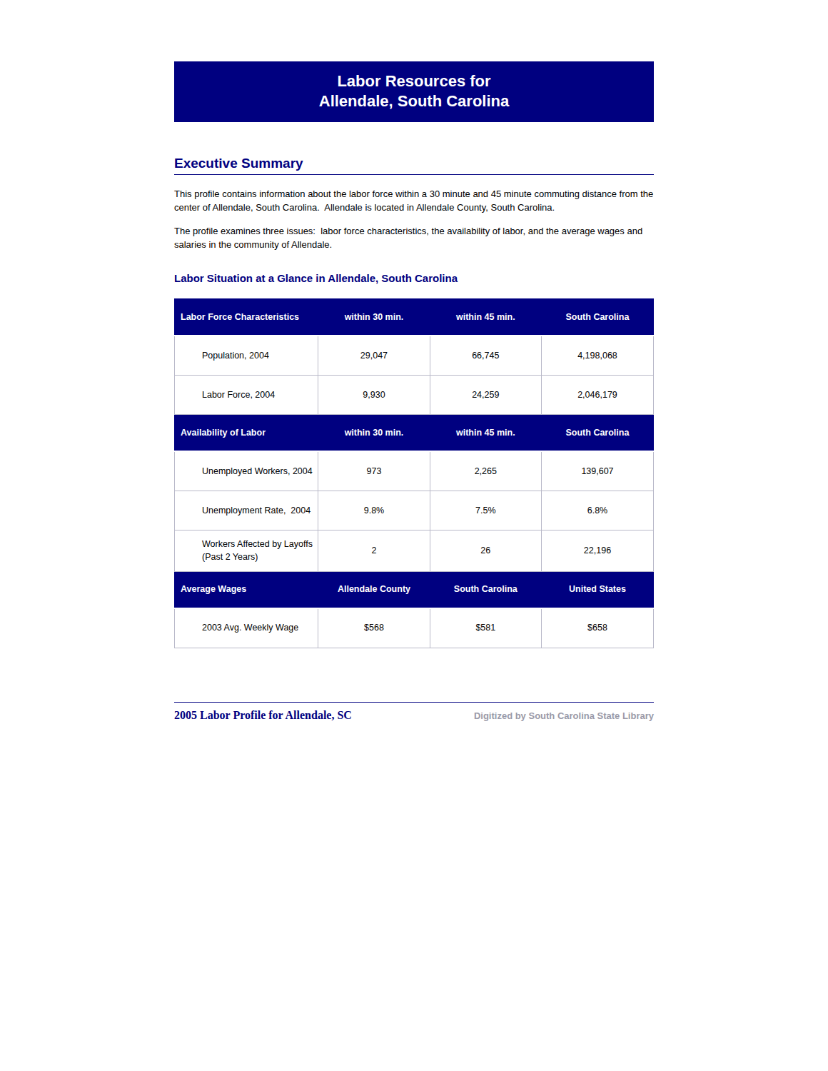Labor Resources for
Allendale, South Carolina
Executive Summary
This profile contains information about the labor force within a 30 minute and 45 minute commuting distance from the center of Allendale, South Carolina. Allendale is located in Allendale County, South Carolina.
The profile examines three issues: labor force characteristics, the availability of labor, and the average wages and salaries in the community of Allendale.
Labor Situation at a Glance in Allendale, South Carolina
| Labor Force Characteristics | within 30 min. | within 45 min. | South Carolina |
| Population, 2004 | 29,047 | 66,745 | 4,198,068 |
| Labor Force, 2004 | 9,930 | 24,259 | 2,046,179 |
| Availability of Labor | within 30 min. | within 45 min. | South Carolina |
| Unemployed Workers, 2004 | 973 | 2,265 | 139,607 |
| Unemployment Rate, 2004 | 9.8% | 7.5% | 6.8% |
| Workers Affected by Layoffs (Past 2 Years) | 2 | 26 | 22,196 |
| Average Wages | Allendale County | South Carolina | United States |
| 2003 Avg. Weekly Wage | $568 | $581 | $658 |
2005 Labor Profile for Allendale, SC
Digitized by South Carolina State Library